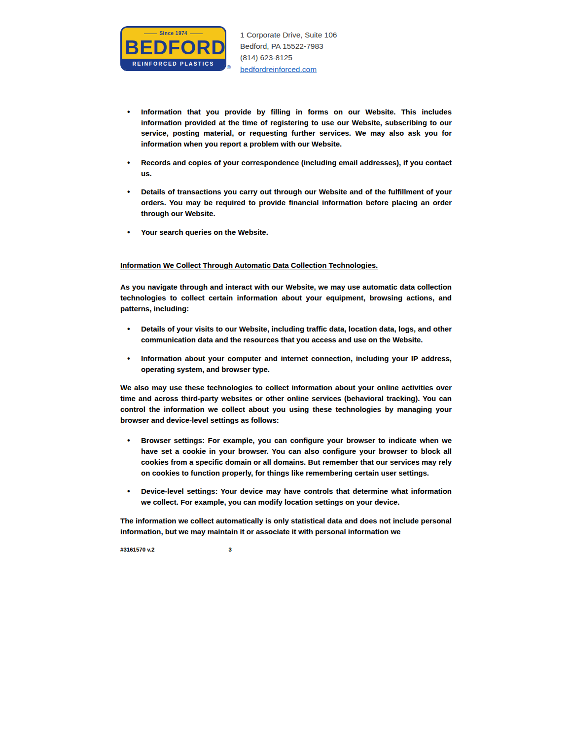Since 1974
BEDFORD
REINFORCED PLASTICS
®
1 Corporate Drive, Suite 106
Bedford, PA 15522-7983
(814) 623-8125
bedfordreinforced.com
Information that you provide by filling in forms on our Website. This includes information provided at the time of registering to use our Website, subscribing to our service, posting material, or requesting further services. We may also ask you for information when you report a problem with our Website.
Records and copies of your correspondence (including email addresses), if you contact us.
Details of transactions you carry out through our Website and of the fulfillment of your orders. You may be required to provide financial information before placing an order through our Website.
Your search queries on the Website.
Information We Collect Through Automatic Data Collection Technologies.
As you navigate through and interact with our Website, we may use automatic data collection technologies to collect certain information about your equipment, browsing actions, and patterns, including:
Details of your visits to our Website, including traffic data, location data, logs, and other communication data and the resources that you access and use on the Website.
Information about your computer and internet connection, including your IP address, operating system, and browser type.
We also may use these technologies to collect information about your online activities over time and across third-party websites or other online services (behavioral tracking). You can control the information we collect about you using these technologies by managing your browser and device-level settings as follows:
Browser settings: For example, you can configure your browser to indicate when we have set a cookie in your browser. You can also configure your browser to block all cookies from a specific domain or all domains. But remember that our services may rely on cookies to function properly, for things like remembering certain user settings.
Device-level settings: Your device may have controls that determine what information we collect. For example, you can modify location settings on your device.
The information we collect automatically is only statistical data and does not include personal information, but we may maintain it or associate it with personal information we
#3161570 v.23